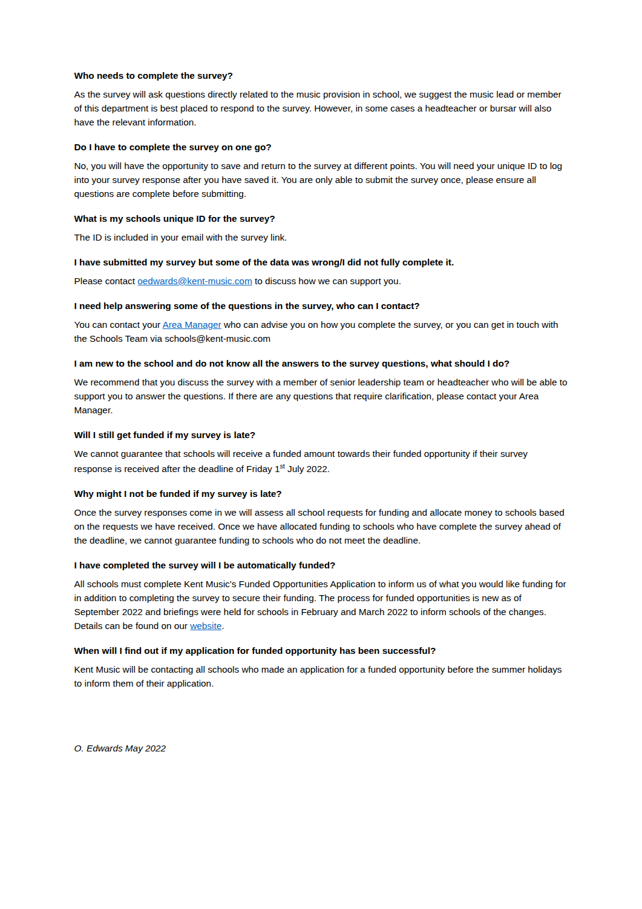Who needs to complete the survey?
As the survey will ask questions directly related to the music provision in school, we suggest the music lead or member of this department is best placed to respond to the survey. However, in some cases a headteacher or bursar will also have the relevant information.
Do I have to complete the survey on one go?
No, you will have the opportunity to save and return to the survey at different points. You will need your unique ID to log into your survey response after you have saved it. You are only able to submit the survey once, please ensure all questions are complete before submitting.
What is my schools unique ID for the survey?
The ID is included in your email with the survey link.
I have submitted my survey but some of the data was wrong/I did not fully complete it.
Please contact oedwards@kent-music.com to discuss how we can support you.
I need help answering some of the questions in the survey, who can I contact?
You can contact your Area Manager who can advise you on how you complete the survey, or you can get in touch with the Schools Team via schools@kent-music.com
I am new to the school and do not know all the answers to the survey questions, what should I do?
We recommend that you discuss the survey with a member of senior leadership team or headteacher who will be able to support you to answer the questions. If there are any questions that require clarification, please contact your Area Manager.
Will I still get funded if my survey is late?
We cannot guarantee that schools will receive a funded amount towards their funded opportunity if their survey response is received after the deadline of Friday 1st July 2022.
Why might I not be funded if my survey is late?
Once the survey responses come in we will assess all school requests for funding and allocate money to schools based on the requests we have received. Once we have allocated funding to schools who have complete the survey ahead of the deadline, we cannot guarantee funding to schools who do not meet the deadline.
I have completed the survey will I be automatically funded?
All schools must complete Kent Music's Funded Opportunities Application to inform us of what you would like funding for in addition to completing the survey to secure their funding. The process for funded opportunities is new as of September 2022 and briefings were held for schools in February and March 2022 to inform schools of the changes. Details can be found on our website.
When will I find out if my application for funded opportunity has been successful?
Kent Music will be contacting all schools who made an application for a funded opportunity before the summer holidays to inform them of their application.
O. Edwards May 2022